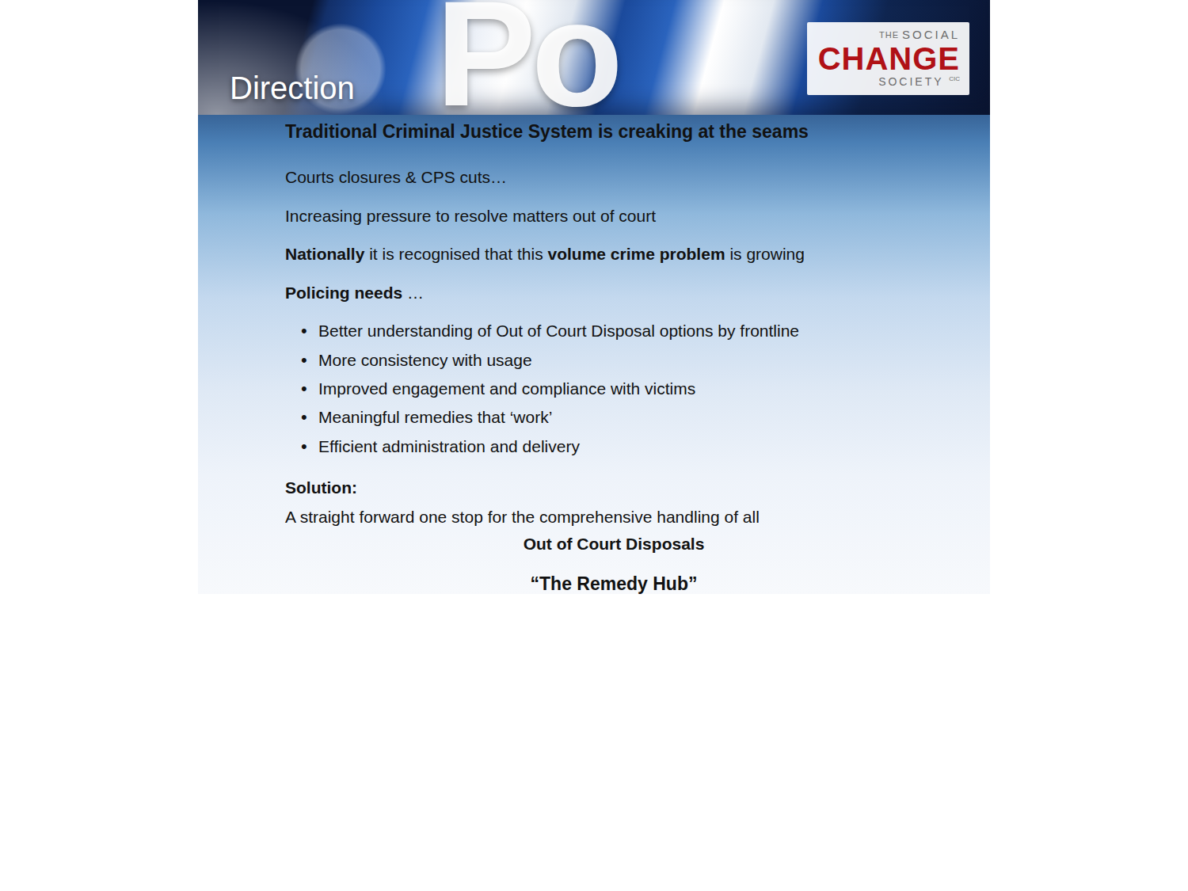The Social Change Society CIC
Direction
Traditional Criminal Justice System is creaking at the seams
Courts closures & CPS cuts…
Increasing pressure to resolve matters out of court
Nationally it is recognised that this volume crime problem is growing
Policing needs …
Better understanding of Out of Court Disposal options by frontline
More consistency with usage
Improved engagement and compliance with victims
Meaningful remedies that ‘work’
Efficient administration and delivery
Solution:
A straight forward one stop for the comprehensive handling of all
Out of Court Disposals
“The Remedy Hub”